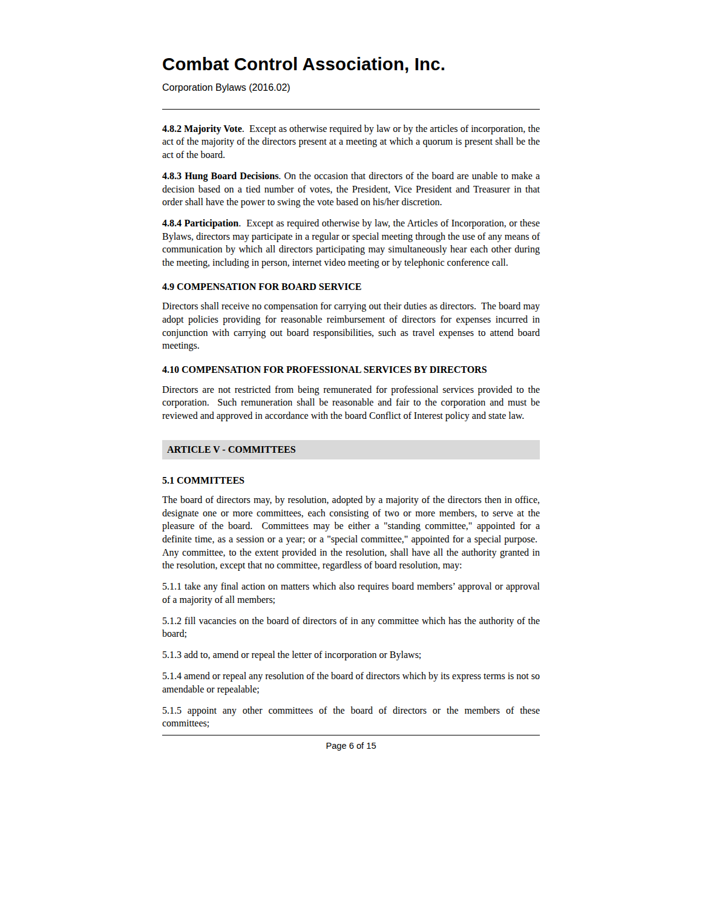Combat Control Association, Inc.
Corporation Bylaws (2016.02)
4.8.2 Majority Vote. Except as otherwise required by law or by the articles of incorporation, the act of the majority of the directors present at a meeting at which a quorum is present shall be the act of the board.
4.8.3 Hung Board Decisions. On the occasion that directors of the board are unable to make a decision based on a tied number of votes, the President, Vice President and Treasurer in that order shall have the power to swing the vote based on his/her discretion.
4.8.4 Participation. Except as required otherwise by law, the Articles of Incorporation, or these Bylaws, directors may participate in a regular or special meeting through the use of any means of communication by which all directors participating may simultaneously hear each other during the meeting, including in person, internet video meeting or by telephonic conference call.
4.9 COMPENSATION FOR BOARD SERVICE
Directors shall receive no compensation for carrying out their duties as directors. The board may adopt policies providing for reasonable reimbursement of directors for expenses incurred in conjunction with carrying out board responsibilities, such as travel expenses to attend board meetings.
4.10 COMPENSATION FOR PROFESSIONAL SERVICES BY DIRECTORS
Directors are not restricted from being remunerated for professional services provided to the corporation. Such remuneration shall be reasonable and fair to the corporation and must be reviewed and approved in accordance with the board Conflict of Interest policy and state law.
ARTICLE V - COMMITTEES
5.1 COMMITTEES
The board of directors may, by resolution, adopted by a majority of the directors then in office, designate one or more committees, each consisting of two or more members, to serve at the pleasure of the board. Committees may be either a "standing committee," appointed for a definite time, as a session or a year; or a "special committee," appointed for a special purpose. Any committee, to the extent provided in the resolution, shall have all the authority granted in the resolution, except that no committee, regardless of board resolution, may:
5.1.1 take any final action on matters which also requires board members’ approval or approval of a majority of all members;
5.1.2 fill vacancies on the board of directors of in any committee which has the authority of the board;
5.1.3 add to, amend or repeal the letter of incorporation or Bylaws;
5.1.4 amend or repeal any resolution of the board of directors which by its express terms is not so amendable or repealable;
5.1.5 appoint any other committees of the board of directors or the members of these committees;
Page 6 of 15